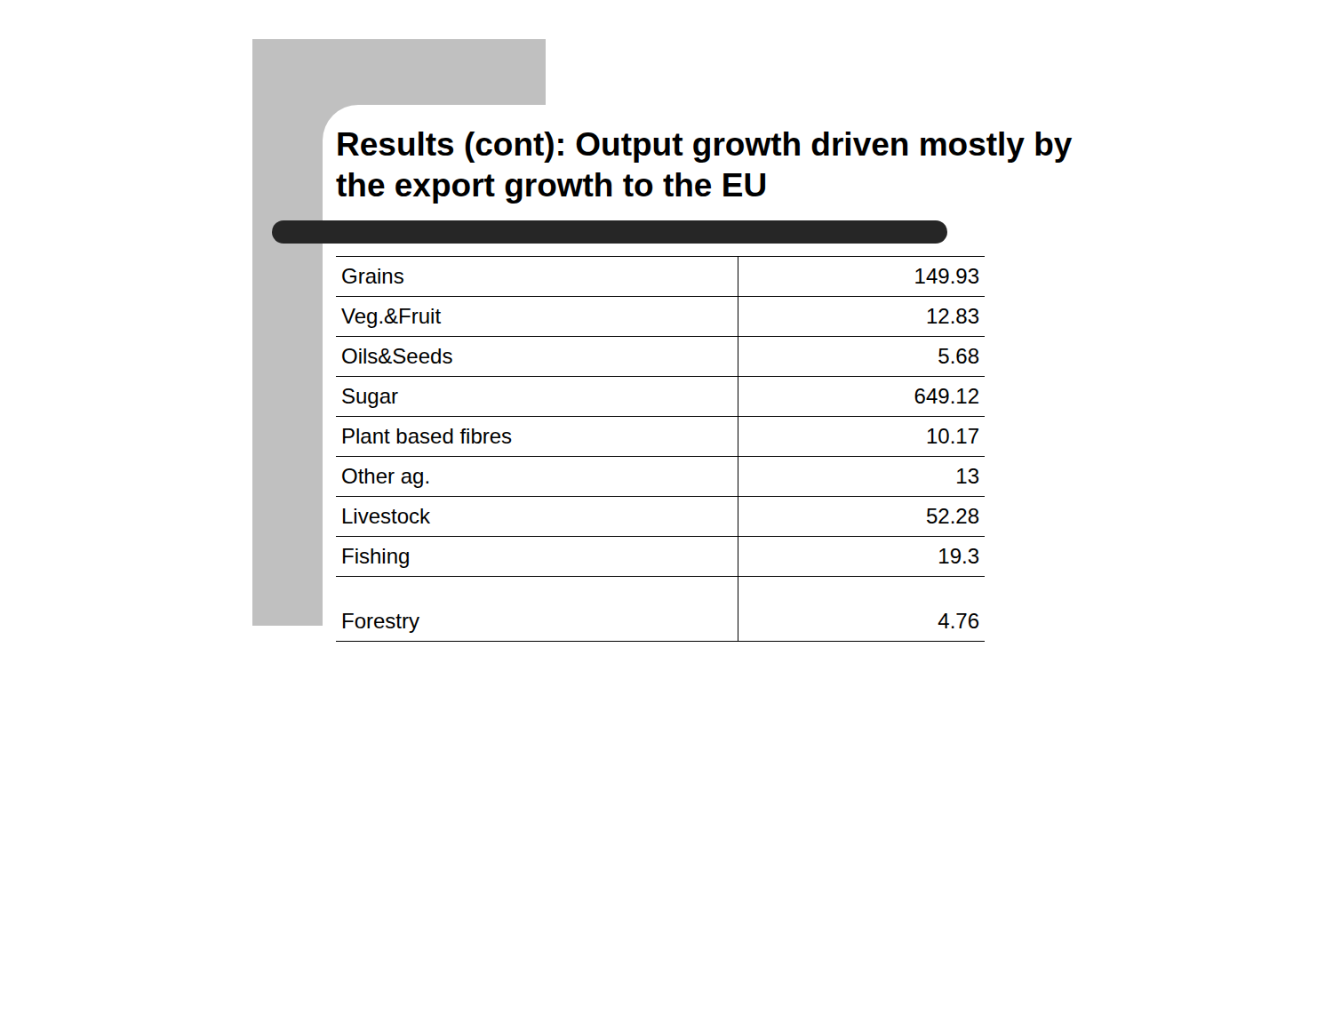Results (cont): Output growth driven mostly by the export growth to the EU
| Grains | 149.93 |
| Veg.&Fruit | 12.83 |
| Oils&Seeds | 5.68 |
| Sugar | 649.12 |
| Plant based fibres | 10.17 |
| Other ag. | 13 |
| Livestock | 52.28 |
| Fishing | 19.3 |
| Forestry | 4.76 |